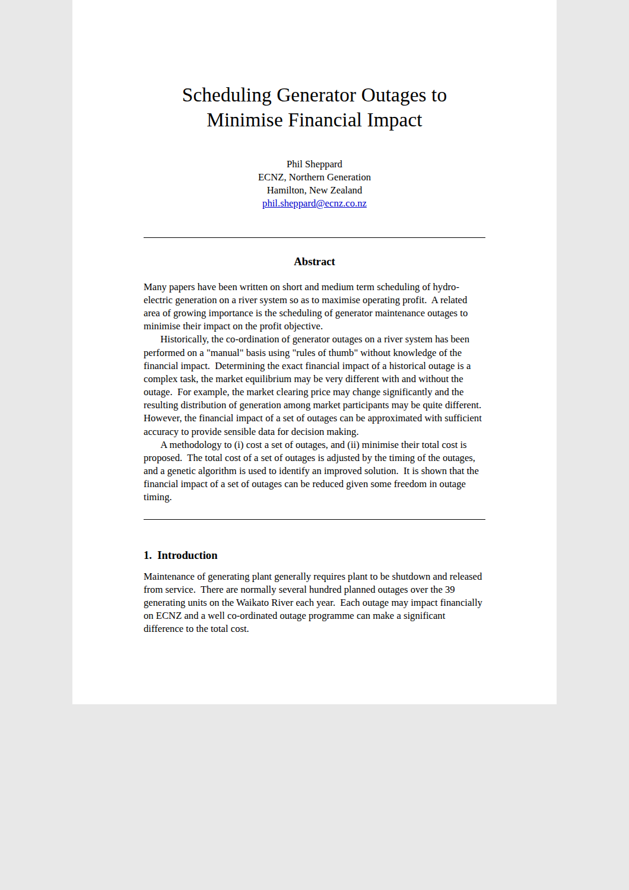Scheduling Generator Outages to
Minimise Financial Impact
Phil Sheppard
ECNZ, Northern Generation
Hamilton, New Zealand
phil.sheppard@ecnz.co.nz
Abstract
Many papers have been written on short and medium term scheduling of hydro-electric generation on a river system so as to maximise operating profit. A related area of growing importance is the scheduling of generator maintenance outages to minimise their impact on the profit objective.
Historically, the co-ordination of generator outages on a river system has been performed on a "manual" basis using "rules of thumb" without knowledge of the financial impact. Determining the exact financial impact of a historical outage is a complex task, the market equilibrium may be very different with and without the outage. For example, the market clearing price may change significantly and the resulting distribution of generation among market participants may be quite different. However, the financial impact of a set of outages can be approximated with sufficient accuracy to provide sensible data for decision making.
A methodology to (i) cost a set of outages, and (ii) minimise their total cost is proposed. The total cost of a set of outages is adjusted by the timing of the outages, and a genetic algorithm is used to identify an improved solution. It is shown that the financial impact of a set of outages can be reduced given some freedom in outage timing.
1. Introduction
Maintenance of generating plant generally requires plant to be shutdown and released from service. There are normally several hundred planned outages over the 39 generating units on the Waikato River each year. Each outage may impact financially on ECNZ and a well co-ordinated outage programme can make a significant difference to the total cost.